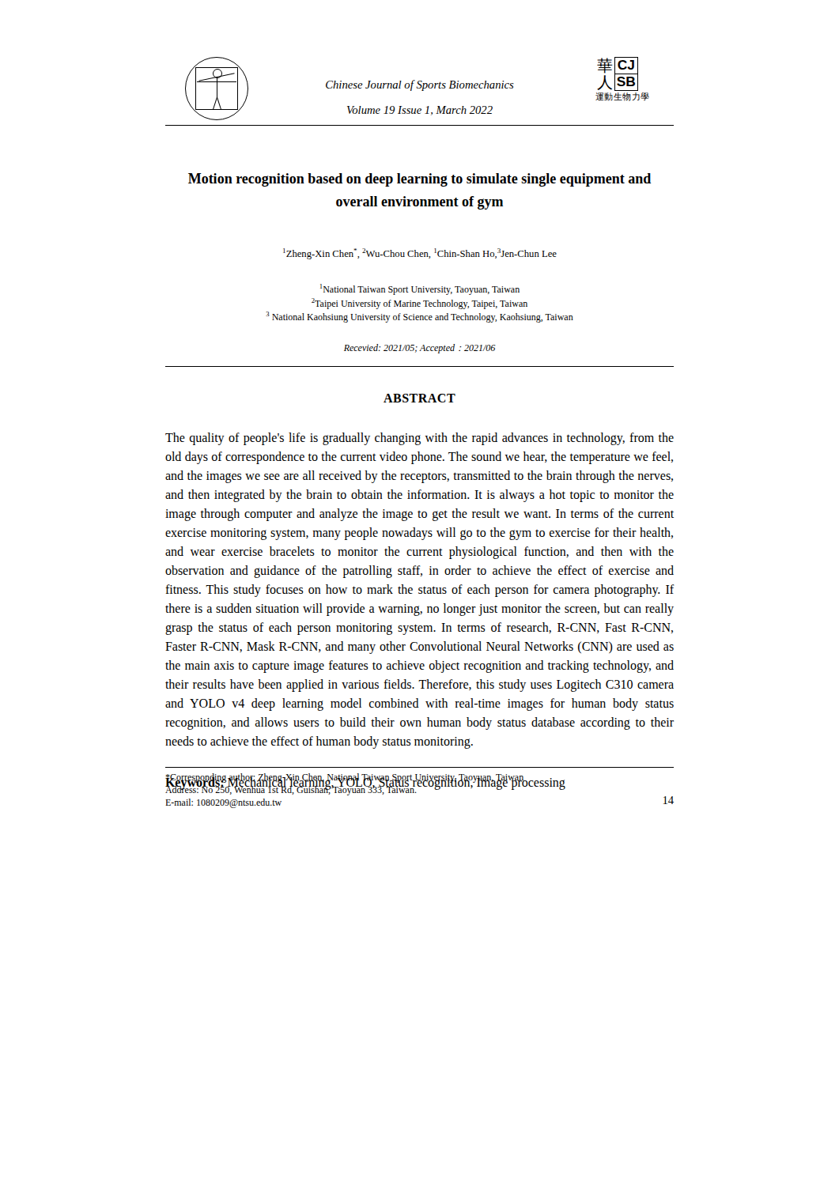Chinese Journal of Sports Biomechanics Volume 19 Issue 1, March 2022
| 華 | CJ |
| 人 | SB |
運動生物力學
Motion recognition based on deep learning to simulate single equipment and overall environment of gym
1Zheng-Xin Chen*, 2Wu-Chou Chen, 1Chin-Shan Ho,3Jen-Chun Lee
1National Taiwan Sport University, Taoyuan, Taiwan
2Taipei University of Marine Technology, Taipei, Taiwan
3 National Kaohsiung University of Science and Technology, Kaohsiung, Taiwan
Recevied: 2021/05; Accepted：2021/06
ABSTRACT
The quality of people's life is gradually changing with the rapid advances in technology, from the old days of correspondence to the current video phone. The sound we hear, the temperature we feel, and the images we see are all received by the receptors, transmitted to the brain through the nerves, and then integrated by the brain to obtain the information. It is always a hot topic to monitor the image through computer and analyze the image to get the result we want. In terms of the current exercise monitoring system, many people nowadays will go to the gym to exercise for their health, and wear exercise bracelets to monitor the current physiological function, and then with the observation and guidance of the patrolling staff, in order to achieve the effect of exercise and fitness. This study focuses on how to mark the status of each person for camera photography. If there is a sudden situation will provide a warning, no longer just monitor the screen, but can really grasp the status of each person monitoring system. In terms of research, R-CNN, Fast R-CNN, Faster R-CNN, Mask R-CNN, and many other Convolutional Neural Networks (CNN) are used as the main axis to capture image features to achieve object recognition and tracking technology, and their results have been applied in various fields. Therefore, this study uses Logitech C310 camera and YOLO v4 deep learning model combined with real-time images for human body status recognition, and allows users to build their own human body status database according to their needs to achieve the effect of human body status monitoring.
Keywords: Mechanical learning, YOLO, Status recognition, Image processing
*Corresponding author: Zheng-Xin Chen, National Taiwan Sport University, Taoyuan, Taiwan
Address: No 250, Wenhua 1st Rd, Guishan, Taoyuan 333, Taiwan.
E-mail: 1080209@ntsu.edu.tw
14